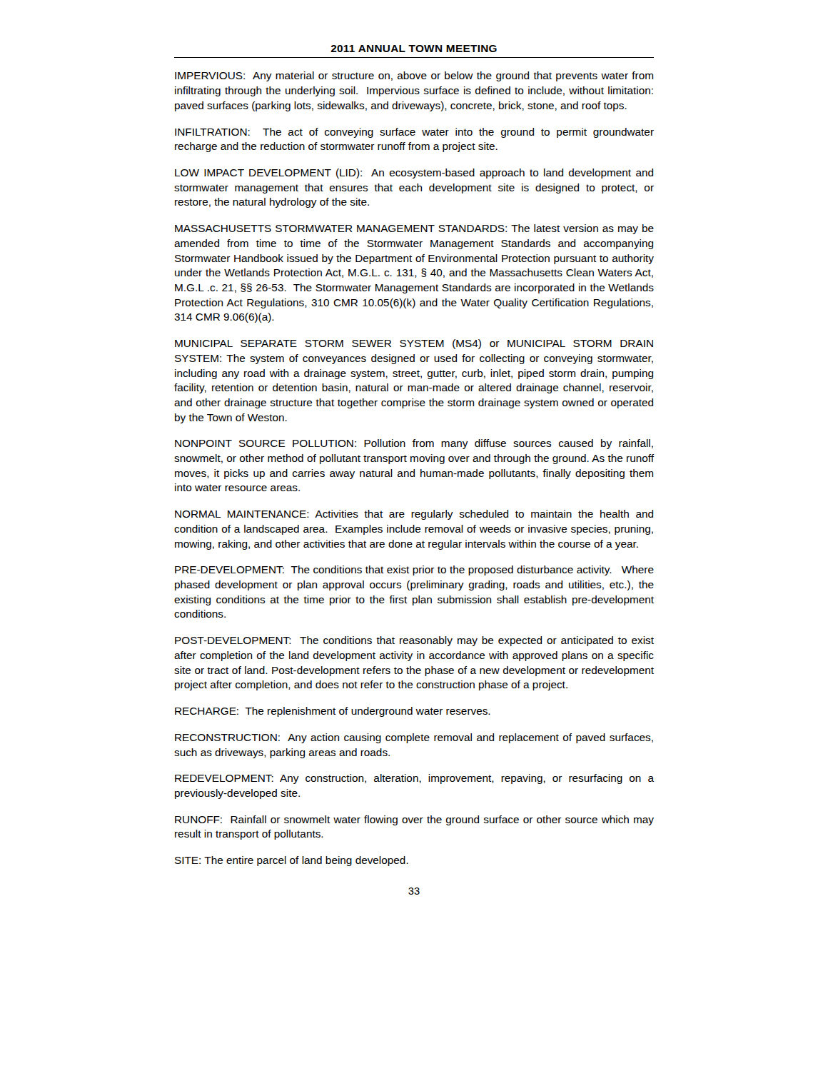2011 ANNUAL TOWN MEETING
Impervious
IMPERVIOUS: Any material or structure on, above or below the ground that prevents water from infiltrating through the underlying soil. Impervious surface is defined to include, without limitation: paved surfaces (parking lots, sidewalks, and driveways), concrete, brick, stone, and roof tops.
Infiltration
INFILTRATION: The act of conveying surface water into the ground to permit groundwater recharge and the reduction of stormwater runoff from a project site.
Low Impact Development (LID)
LOW IMPACT DEVELOPMENT (LID): An ecosystem-based approach to land development and stormwater management that ensures that each development site is designed to protect, or restore, the natural hydrology of the site.
Massachusetts Stormwater Management Standards
MASSACHUSETTS STORMWATER MANAGEMENT STANDARDS: The latest version as may be amended from time to time of the Stormwater Management Standards and accompanying Stormwater Handbook issued by the Department of Environmental Protection pursuant to authority under the Wetlands Protection Act, M.G.L. c. 131, § 40, and the Massachusetts Clean Waters Act, M.G.L .c. 21, §§ 26-53. The Stormwater Management Standards are incorporated in the Wetlands Protection Act Regulations, 310 CMR 10.05(6)(k) and the Water Quality Certification Regulations, 314 CMR 9.06(6)(a).
Municipal Separate Storm Sewer System (MS4) or Municipal Storm Drain System
MUNICIPAL SEPARATE STORM SEWER SYSTEM (MS4) or MUNICIPAL STORM DRAIN SYSTEM: The system of conveyances designed or used for collecting or conveying stormwater, including any road with a drainage system, street, gutter, curb, inlet, piped storm drain, pumping facility, retention or detention basin, natural or man-made or altered drainage channel, reservoir, and other drainage structure that together comprise the storm drainage system owned or operated by the Town of Weston.
Nonpoint Source Pollution
NONPOINT SOURCE POLLUTION: Pollution from many diffuse sources caused by rainfall, snowmelt, or other method of pollutant transport moving over and through the ground. As the runoff moves, it picks up and carries away natural and human-made pollutants, finally depositing them into water resource areas.
Normal Maintenance
NORMAL MAINTENANCE: Activities that are regularly scheduled to maintain the health and condition of a landscaped area. Examples include removal of weeds or invasive species, pruning, mowing, raking, and other activities that are done at regular intervals within the course of a year.
Pre-Development
PRE-DEVELOPMENT: The conditions that exist prior to the proposed disturbance activity. Where phased development or plan approval occurs (preliminary grading, roads and utilities, etc.), the existing conditions at the time prior to the first plan submission shall establish pre-development conditions.
Post-Development
POST-DEVELOPMENT: The conditions that reasonably may be expected or anticipated to exist after completion of the land development activity in accordance with approved plans on a specific site or tract of land. Post-development refers to the phase of a new development or redevelopment project after completion, and does not refer to the construction phase of a project.
Recharge
RECHARGE: The replenishment of underground water reserves.
Reconstruction
RECONSTRUCTION: Any action causing complete removal and replacement of paved surfaces, such as driveways, parking areas and roads.
Redevelopment
REDEVELOPMENT: Any construction, alteration, improvement, repaving, or resurfacing on a previously-developed site.
Runoff
RUNOFF: Rainfall or snowmelt water flowing over the ground surface or other source which may result in transport of pollutants.
Site
SITE: The entire parcel of land being developed.
33